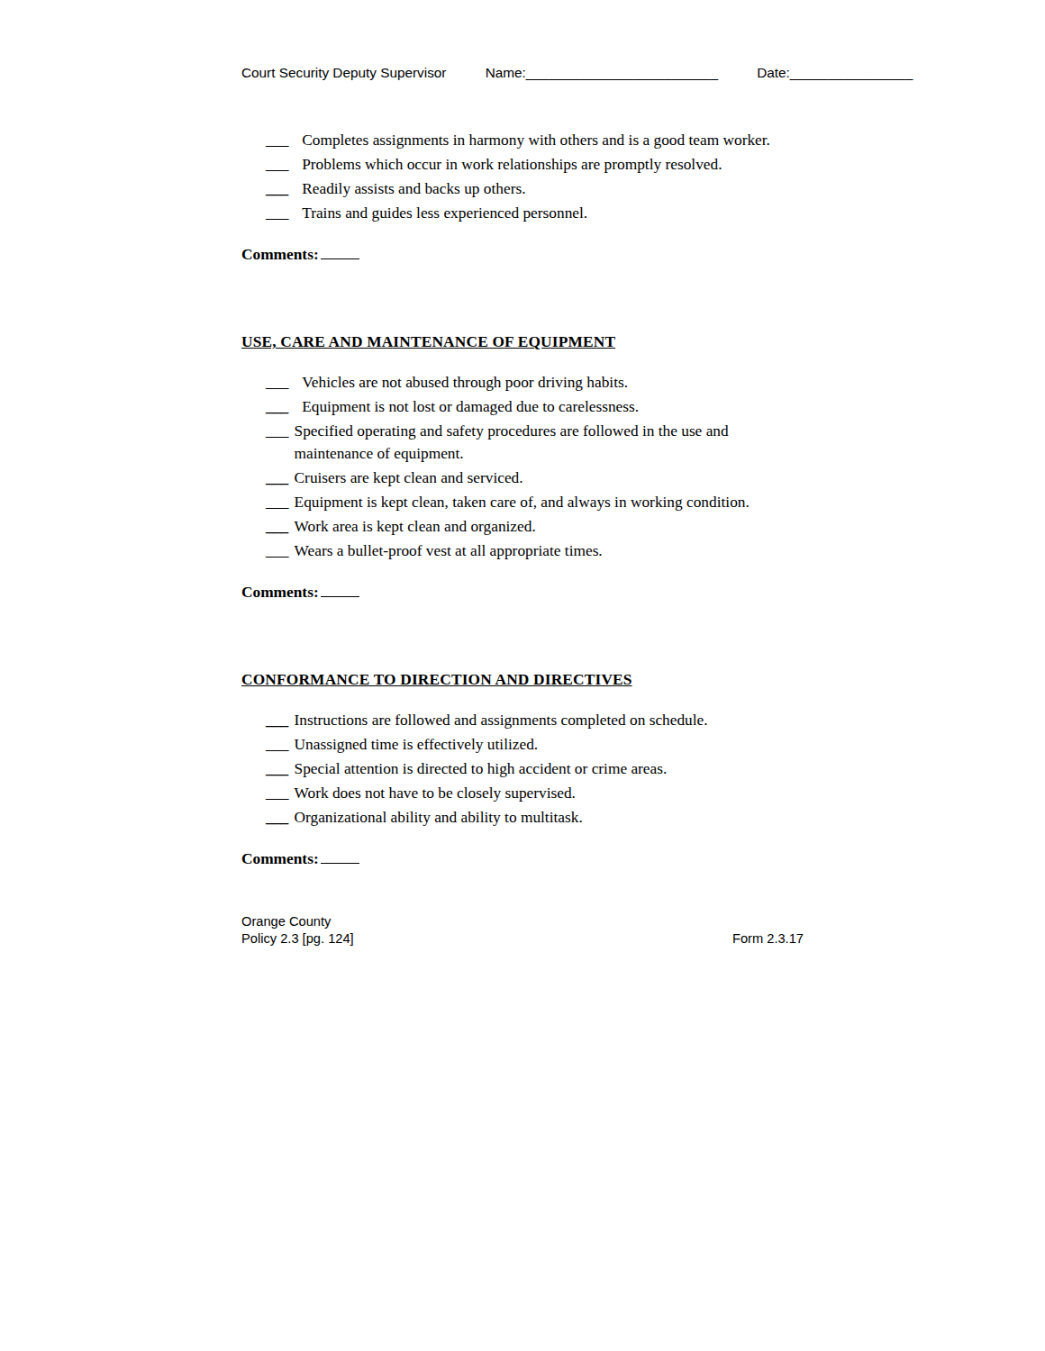Court Security Deputy Supervisor Name:_________________________ Date:________________
Completes assignments in harmony with others and is a good team worker.
Problems which occur in work relationships are promptly resolved.
Readily assists and backs up others.
Trains and guides less experienced personnel.
Comments:
USE, CARE AND MAINTENANCE OF EQUIPMENT
Vehicles are not abused through poor driving habits.
Equipment is not lost or damaged due to carelessness.
Specified operating and safety procedures are followed in the use and maintenance of equipment.
Cruisers are kept clean and serviced.
Equipment is kept clean, taken care of, and always in working condition.
Work area is kept clean and organized.
Wears a bullet-proof vest at all appropriate times.
Comments:
CONFORMANCE TO DIRECTION AND DIRECTIVES
Instructions are followed and assignments completed on schedule.
Unassigned time is effectively utilized.
Special attention is directed to high accident or crime areas.
Work does not have to be closely supervised.
Organizational ability and ability to multitask.
Comments:
Orange County
Policy 2.3 [pg. 124]
Form 2.3.17